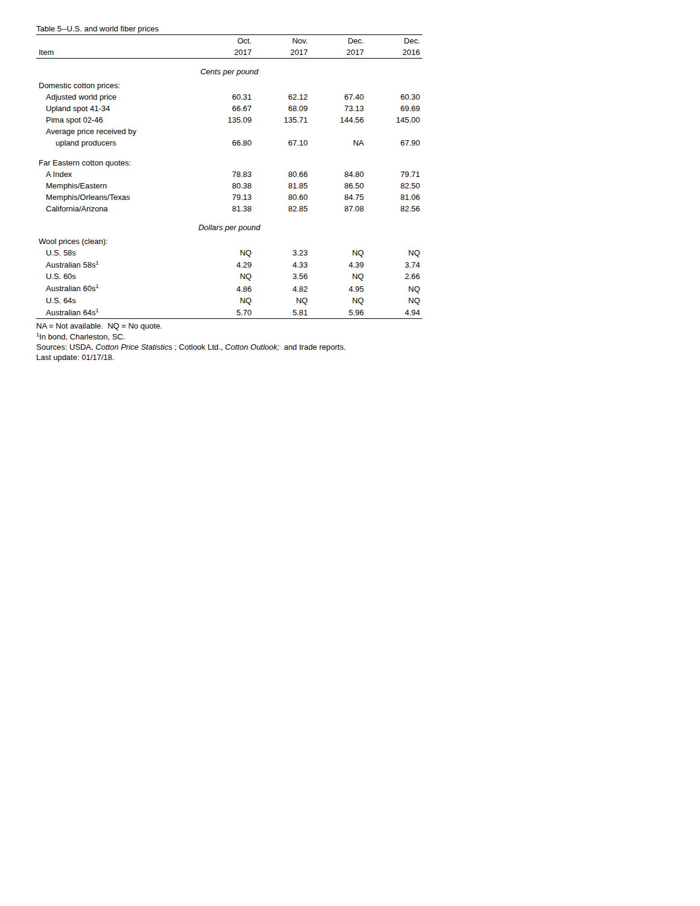Table 5--U.S. and world fiber prices
| | Oct. | Nov. | Dec. | Dec. |
| --- | --- | --- | --- | --- |
| Item | 2017 | 2017 | 2017 | 2016 |
| Cents per pound |
| Domestic cotton prices: | | | | |
| Adjusted world price | 60.31 | 62.12 | 67.40 | 60.30 |
| Upland spot 41-34 | 66.67 | 68.09 | 73.13 | 69.69 |
| Pima spot 02-46 | 135.09 | 135.71 | 144.56 | 145.00 |
| Average price received by | | | | |
| upland producers | 66.80 | 67.10 | NA | 67.90 |
| Far Eastern cotton quotes: | | | | |
| A Index | 78.83 | 80.66 | 84.80 | 79.71 |
| Memphis/Eastern | 80.38 | 81.85 | 86.50 | 82.50 |
| Memphis/Orleans/Texas | 79.13 | 80.60 | 84.75 | 81.06 |
| California/Arizona | 81.38 | 82.85 | 87.08 | 82.56 |
| Dollars per pound |
| Wool prices (clean): | | | | |
| U.S. 58s | NQ | 3.23 | NQ | NQ |
| Australian 58s 1 | 4.29 | 4.33 | 4.39 | 3.74 |
| U.S. 60s | NQ | 3.56 | NQ | 2.66 |
| Australian 60s 1 | 4.86 | 4.82 | 4.95 | NQ |
| U.S. 64s | NQ | NQ | NQ | NQ |
| Australian 64s 1 | 5.70 | 5.81 | 5.96 | 4.94 |
NA = Not available. NQ = No quote.
1In bond, Charleston, SC.
Sources: USDA, Cotton Price Statistics ; Cotlook Ltd., Cotton Outlook; and trade reports.
Last update: 01/17/18.